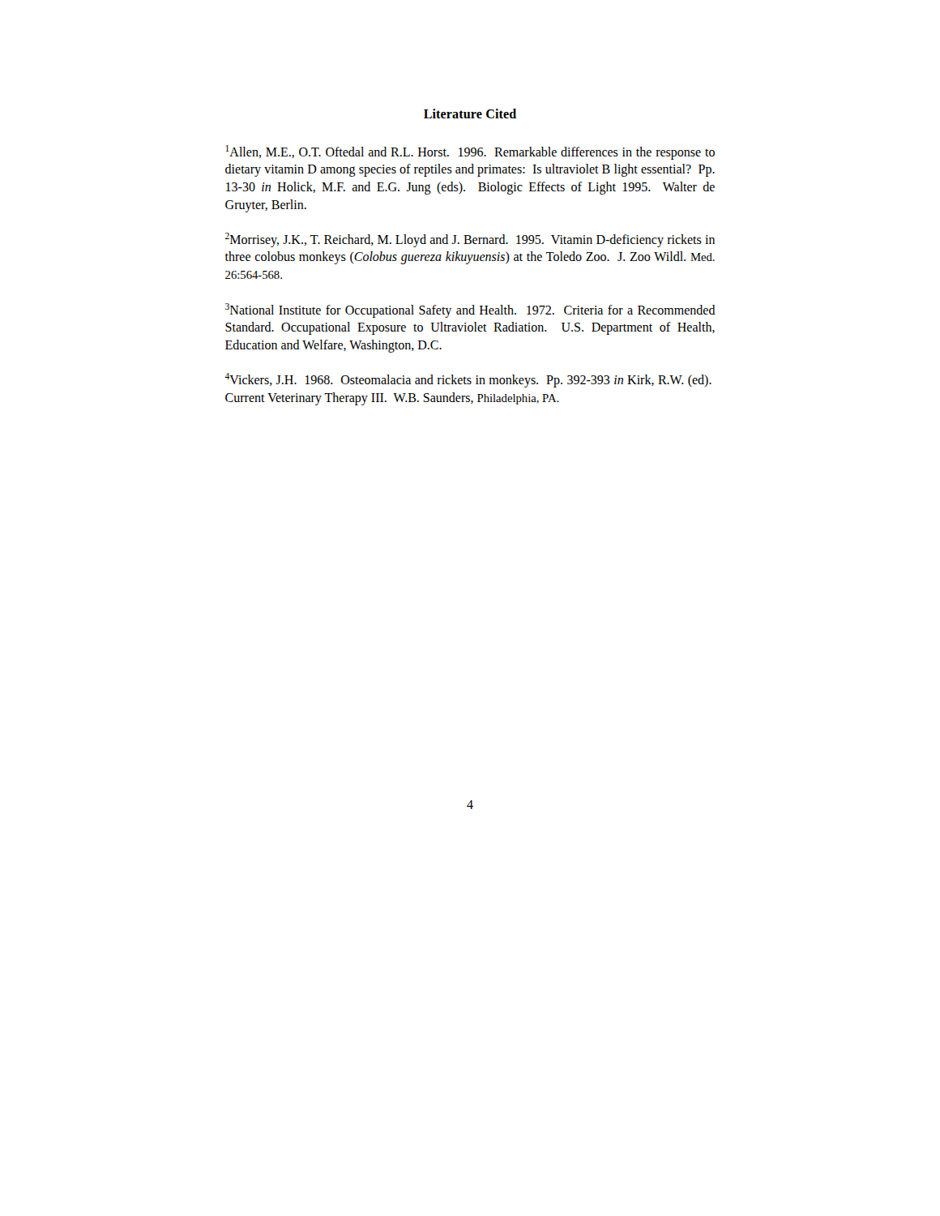Literature Cited
1Allen, M.E., O.T. Oftedal and R.L. Horst. 1996. Remarkable differences in the response to dietary vitamin D among species of reptiles and primates: Is ultraviolet B light essential? Pp. 13-30 in Holick, M.F. and E.G. Jung (eds). Biologic Effects of Light 1995. Walter de Gruyter, Berlin.
2Morrisey, J.K., T. Reichard, M. Lloyd and J. Bernard. 1995. Vitamin D-deficiency rickets in three colobus monkeys (Colobus guereza kikuyuensis) at the Toledo Zoo. J. Zoo Wildl. Med. 26:564-568.
3National Institute for Occupational Safety and Health. 1972. Criteria for a Recommended Standard. Occupational Exposure to Ultraviolet Radiation. U.S. Department of Health, Education and Welfare, Washington, D.C.
4Vickers, J.H. 1968. Osteomalacia and rickets in monkeys. Pp. 392-393 in Kirk, R.W. (ed). Current Veterinary Therapy III. W.B. Saunders, Philadelphia, PA.
4